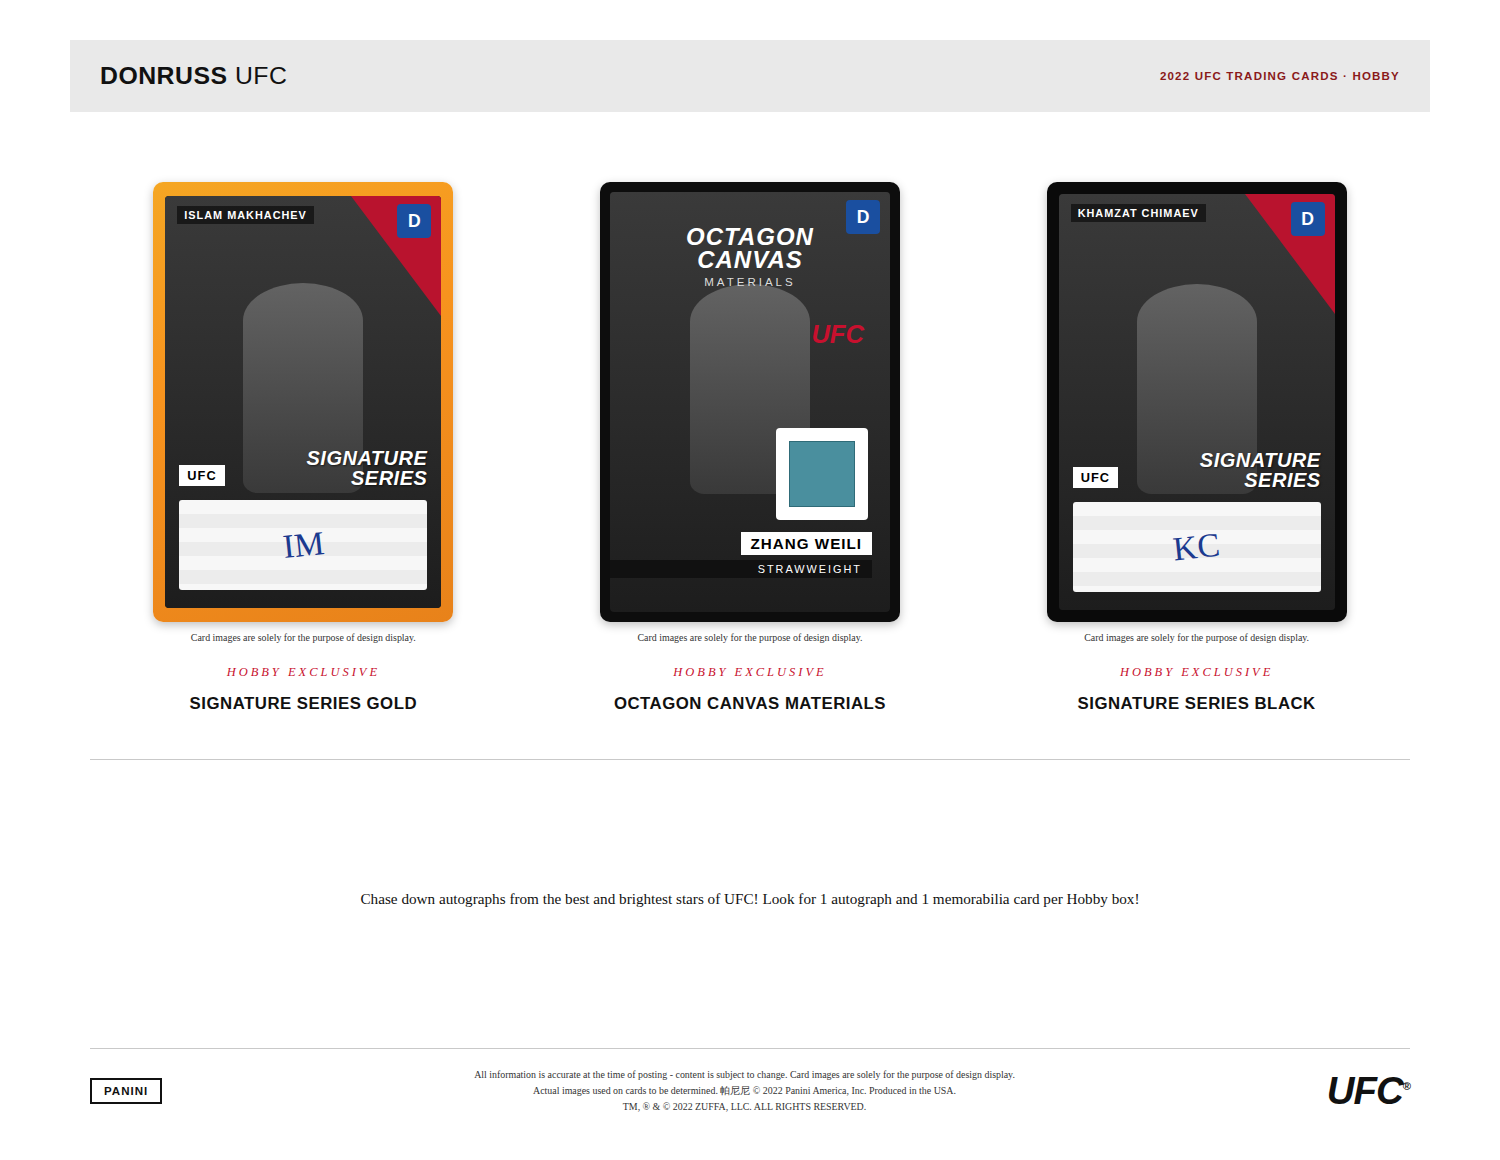DONRUSS UFC
2022 UFC TRADING CARDS · HOBBY
ISLAM MAKHACHEV
D
UFC
SIGNATURE
SERIES
IM
Card images are solely for the purpose of design display.
Hobby Exclusive
SIGNATURE SERIES GOLD
D
OCTAGON
CANVAS
MATERIALS
UFC
ZHANG WEILI STRAWWEIGHT
Card images are solely for the purpose of design display.
Hobby Exclusive
OCTAGON CANVAS MATERIALS
KHAMZAT CHIMAEV
D
UFC
SIGNATURE
SERIES
KC
Card images are solely for the purpose of design display.
Hobby Exclusive
SIGNATURE SERIES BLACK
Chase down autographs from the best and brightest stars of UFC! Look for 1 autograph and 1 memorabilia card per Hobby box!
PANINI
All information is accurate at the time of posting - content is subject to change. Card images are solely for the purpose of design display.
Actual images used on cards to be determined. 帕尼尼 © 2022 Panini America, Inc. Produced in the USA.
TM, ® & © 2022 ZUFFA, LLC. ALL RIGHTS RESERVED.
UFC®